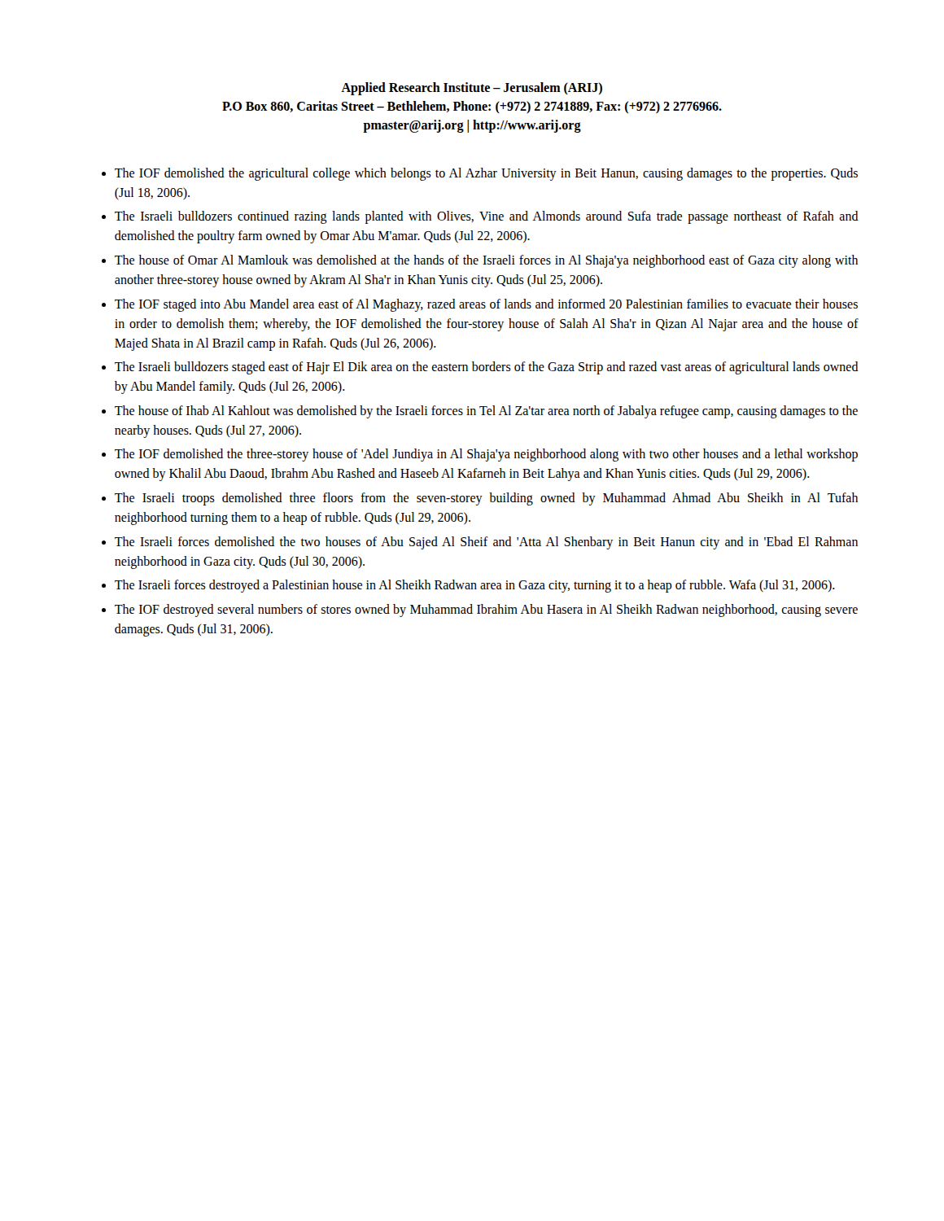Applied Research Institute – Jerusalem (ARIJ)
P.O Box 860, Caritas Street – Bethlehem, Phone: (+972) 2 2741889, Fax: (+972) 2 2776966.
pmaster@arij.org | http://www.arij.org
The IOF demolished the agricultural college which belongs to Al Azhar University in Beit Hanun, causing damages to the properties. Quds (Jul 18, 2006).
The Israeli bulldozers continued razing lands planted with Olives, Vine and Almonds around Sufa trade passage northeast of Rafah and demolished the poultry farm owned by Omar Abu M'amar. Quds (Jul 22, 2006).
The house of Omar Al Mamlouk was demolished at the hands of the Israeli forces in Al Shaja'ya neighborhood east of Gaza city along with another three-storey house owned by Akram Al Sha'r in Khan Yunis city. Quds (Jul 25, 2006).
The IOF staged into Abu Mandel area east of Al Maghazy, razed areas of lands and informed 20 Palestinian families to evacuate their houses in order to demolish them; whereby, the IOF demolished the four-storey house of Salah Al Sha'r in Qizan Al Najar area and the house of Majed Shata in Al Brazil camp in Rafah. Quds (Jul 26, 2006).
The Israeli bulldozers staged east of Hajr El Dik area on the eastern borders of the Gaza Strip and razed vast areas of agricultural lands owned by Abu Mandel family. Quds (Jul 26, 2006).
The house of Ihab Al Kahlout was demolished by the Israeli forces in Tel Al Za'tar area north of Jabalya refugee camp, causing damages to the nearby houses. Quds (Jul 27, 2006).
The IOF demolished the three-storey house of 'Adel Jundiya in Al Shaja'ya neighborhood along with two other houses and a lethal workshop owned by Khalil Abu Daoud, Ibrahm Abu Rashed and Haseeb Al Kafarneh in Beit Lahya and Khan Yunis cities. Quds (Jul 29, 2006).
The Israeli troops demolished three floors from the seven-storey building owned by Muhammad Ahmad Abu Sheikh in Al Tufah neighborhood turning them to a heap of rubble. Quds (Jul 29, 2006).
The Israeli forces demolished the two houses of Abu Sajed Al Sheif and 'Atta Al Shenbary in Beit Hanun city and in 'Ebad El Rahman neighborhood in Gaza city. Quds (Jul 30, 2006).
The Israeli forces destroyed a Palestinian house in Al Sheikh Radwan area in Gaza city, turning it to a heap of rubble. Wafa (Jul 31, 2006).
The IOF destroyed several numbers of stores owned by Muhammad Ibrahim Abu Hasera in Al Sheikh Radwan neighborhood, causing severe damages. Quds (Jul 31, 2006).